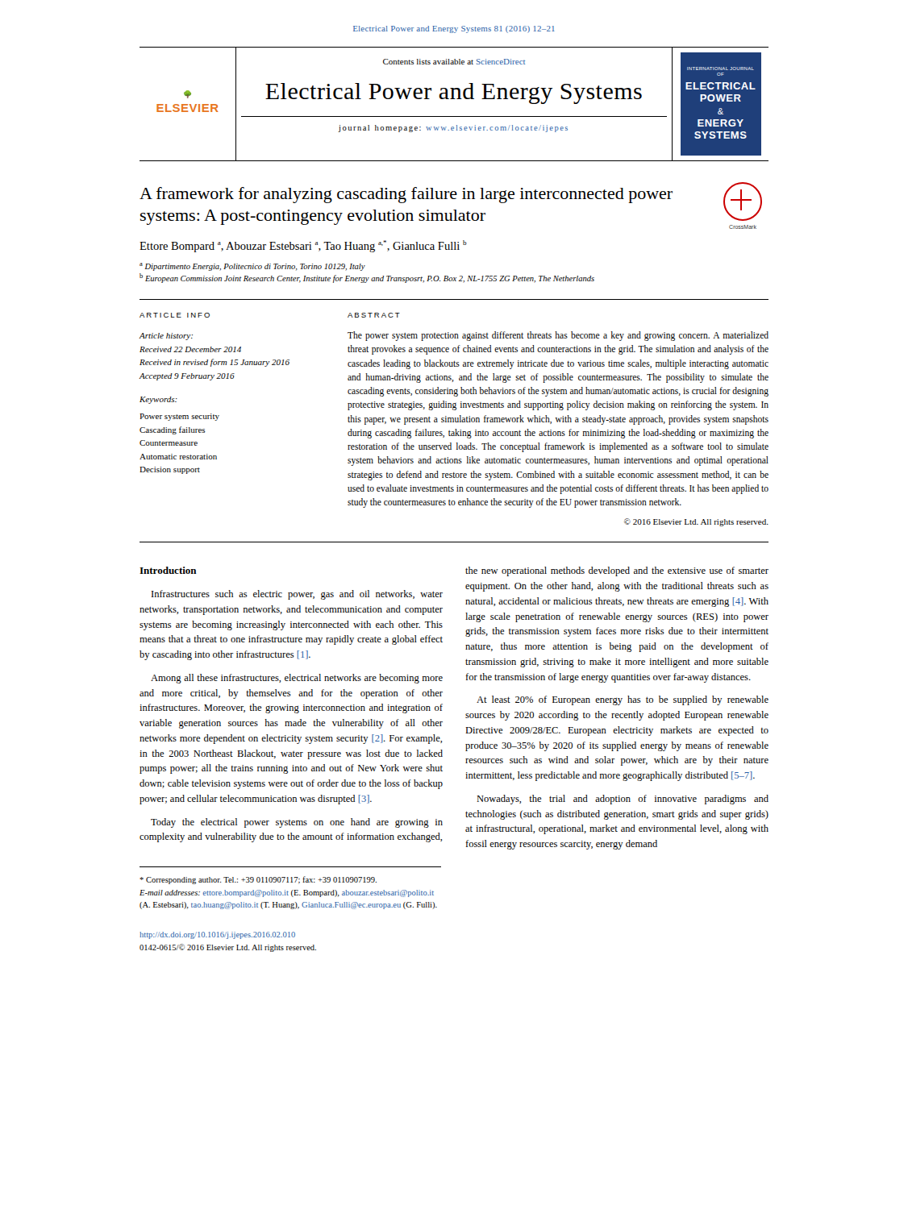Electrical Power and Energy Systems 81 (2016) 12–21
🌳
ELSEVIER
Contents lists available at ScienceDirect
Electrical Power and Energy Systems
journal homepage: www.elsevier.com/locate/ijepes
INTERNATIONAL JOURNAL OF
ELECTRICAL
POWER
&
ENERGY
SYSTEMS
A framework for analyzing cascading failure in large interconnected power systems: A post-contingency evolution simulator
CrossMark
Ettore Bompard a, Abouzar Estebsari a, Tao Huang a,*, Gianluca Fulli b
a Dipartimento Energia, Politecnico di Torino, Torino 10129, Italy
b European Commission Joint Research Center, Institute for Energy and Transposrt, P.O. Box 2, NL-1755 ZG Petten, The Netherlands
Article info
Article history:
Received 22 December 2014
Received in revised form 15 January 2016
Accepted 9 February 2016
Keywords:
Power system security
Cascading failures
Countermeasure
Automatic restoration
Decision support
Abstract
The power system protection against different threats has become a key and growing concern. A materialized threat provokes a sequence of chained events and counteractions in the grid. The simulation and analysis of the cascades leading to blackouts are extremely intricate due to various time scales, multiple interacting automatic and human-driving actions, and the large set of possible countermeasures. The possibility to simulate the cascading events, considering both behaviors of the system and human/automatic actions, is crucial for designing protective strategies, guiding investments and supporting policy decision making on reinforcing the system. In this paper, we present a simulation framework which, with a steady-state approach, provides system snapshots during cascading failures, taking into account the actions for minimizing the load-shedding or maximizing the restoration of the unserved loads. The conceptual framework is implemented as a software tool to simulate system behaviors and actions like automatic countermeasures, human interventions and optimal operational strategies to defend and restore the system. Combined with a suitable economic assessment method, it can be used to evaluate investments in countermeasures and the potential costs of different threats. It has been applied to study the countermeasures to enhance the security of the EU power transmission network.
© 2016 Elsevier Ltd. All rights reserved.
Introduction
Infrastructures such as electric power, gas and oil networks, water networks, transportation networks, and telecommunication and computer systems are becoming increasingly interconnected with each other. This means that a threat to one infrastructure may rapidly create a global effect by cascading into other infrastructures [1].
Among all these infrastructures, electrical networks are becoming more and more critical, by themselves and for the operation of other infrastructures. Moreover, the growing interconnection and integration of variable generation sources has made the vulnerability of all other networks more dependent on electricity system security [2]. For example, in the 2003 Northeast Blackout, water pressure was lost due to lacked pumps power; all the trains running into and out of New York were shut down; cable television systems were out of order due to the loss of backup power; and cellular telecommunication was disrupted [3].
Today the electrical power systems on one hand are growing in complexity and vulnerability due to the amount of information exchanged, the new operational methods developed and the extensive use of smarter equipment. On the other hand, along with the traditional threats such as natural, accidental or malicious threats, new threats are emerging [4]. With large scale penetration of renewable energy sources (RES) into power grids, the transmission system faces more risks due to their intermittent nature, thus more attention is being paid on the development of transmission grid, striving to make it more intelligent and more suitable for the transmission of large energy quantities over far-away distances.
At least 20% of European energy has to be supplied by renewable sources by 2020 according to the recently adopted European renewable Directive 2009/28/EC. European electricity markets are expected to produce 30–35% by 2020 of its supplied energy by means of renewable resources such as wind and solar power, which are by their nature intermittent, less predictable and more geographically distributed [5–7].
Nowadays, the trial and adoption of innovative paradigms and technologies (such as distributed generation, smart grids and super grids) at infrastructural, operational, market and environmental level, along with fossil energy resources scarcity, energy demand
* Corresponding author. Tel.: +39 0110907117; fax: +39 0110907199.
E-mail addresses: ettore.bompard@polito.it (E. Bompard), abouzar.estebsari@polito.it (A. Estebsari), tao.huang@polito.it (T. Huang), Gianluca.Fulli@ec.europa.eu (G. Fulli).
http://dx.doi.org/10.1016/j.ijepes.2016.02.010
0142-0615/© 2016 Elsevier Ltd. All rights reserved.